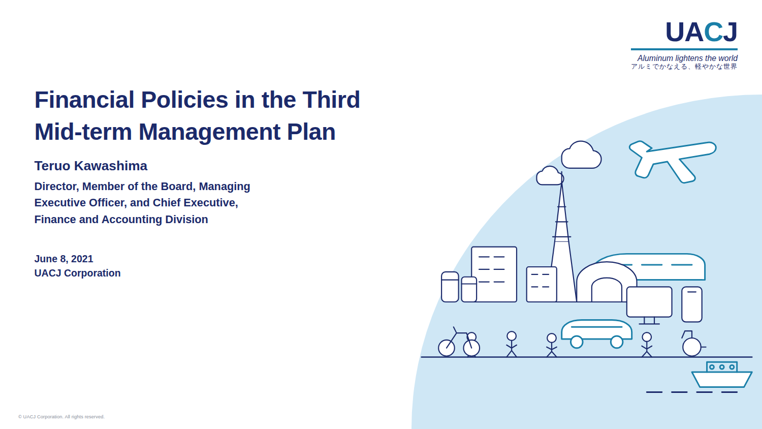UACJ
Aluminum lightens the world
アルミでかなえる、軽やかな世界
Financial Policies in the Third Mid-term Management Plan
Teruo Kawashima
Director, Member of the Board, Managing Executive Officer, and Chief Executive, Finance and Accounting Division
June 8, 2021
UACJ Corporation
© UACJ Corporation. All rights reserved.